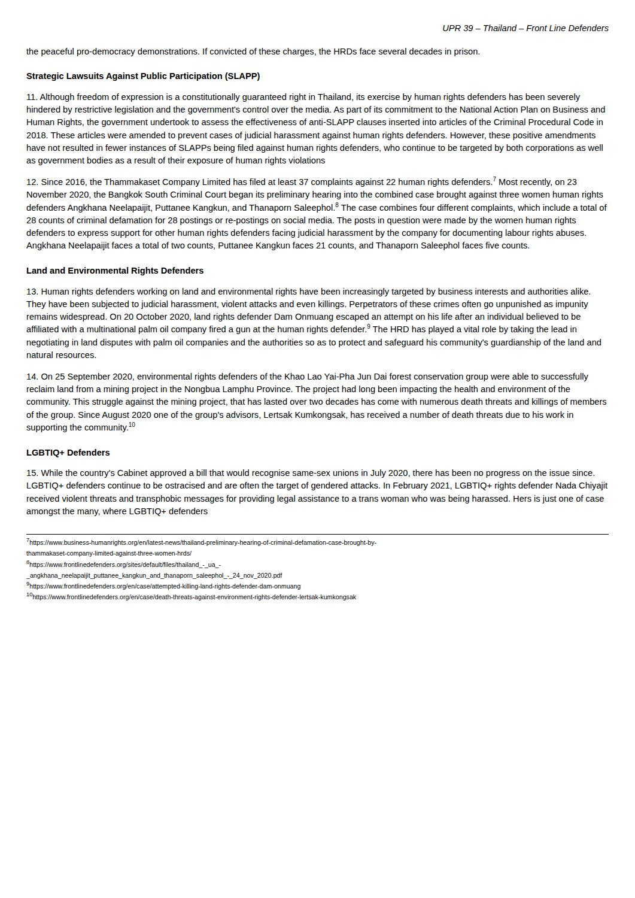UPR 39 – Thailand – Front Line Defenders
the peaceful pro-democracy demonstrations. If convicted of these charges, the HRDs face several decades in prison.
Strategic Lawsuits Against Public Participation (SLAPP)
11. Although freedom of expression is a constitutionally guaranteed right in Thailand, its exercise by human rights defenders has been severely hindered by restrictive legislation and the government's control over the media. As part of its commitment to the National Action Plan on Business and Human Rights, the government undertook to assess the effectiveness of anti-SLAPP clauses inserted into articles of the Criminal Procedural Code in 2018. These articles were amended to prevent cases of judicial harassment against human rights defenders. However, these positive amendments have not resulted in fewer instances of SLAPPs being filed against human rights defenders, who continue to be targeted by both corporations as well as government bodies as a result of their exposure of human rights violations
12. Since 2016, the Thammakaset Company Limited has filed at least 37 complaints against 22 human rights defenders.7 Most recently, on 23 November 2020, the Bangkok South Criminal Court began its preliminary hearing into the combined case brought against three women human rights defenders Angkhana Neelapaijit, Puttanee Kangkun, and Thanaporn Saleephol.8 The case combines four different complaints, which include a total of 28 counts of criminal defamation for 28 postings or re-postings on social media. The posts in question were made by the women human rights defenders to express support for other human rights defenders facing judicial harassment by the company for documenting labour rights abuses. Angkhana Neelapaijit faces a total of two counts, Puttanee Kangkun faces 21 counts, and Thanaporn Saleephol faces five counts.
Land and Environmental Rights Defenders
13. Human rights defenders working on land and environmental rights have been increasingly targeted by business interests and authorities alike. They have been subjected to judicial harassment, violent attacks and even killings. Perpetrators of these crimes often go unpunished as impunity remains widespread. On 20 October 2020, land rights defender Dam Onmuang escaped an attempt on his life after an individual believed to be affiliated with a multinational palm oil company fired a gun at the human rights defender.9 The HRD has played a vital role by taking the lead in negotiating in land disputes with palm oil companies and the authorities so as to protect and safeguard his community's guardianship of the land and natural resources.
14. On 25 September 2020, environmental rights defenders of the Khao Lao Yai-Pha Jun Dai forest conservation group were able to successfully reclaim land from a mining project in the Nongbua Lamphu Province. The project had long been impacting the health and environment of the community. This struggle against the mining project, that has lasted over two decades has come with numerous death threats and killings of members of the group. Since August 2020 one of the group's advisors, Lertsak Kumkongsak, has received a number of death threats due to his work in supporting the community.10
LGBTIQ+ Defenders
15. While the country's Cabinet approved a bill that would recognise same-sex unions in July 2020, there has been no progress on the issue since. LGBTIQ+ defenders continue to be ostracised and are often the target of gendered attacks. In February 2021, LGBTIQ+ rights defender Nada Chiyajit received violent threats and transphobic messages for providing legal assistance to a trans woman who was being harassed. Hers is just one of case amongst the many, where LGBTIQ+ defenders
7https://www.business-humanrights.org/en/latest-news/thailand-preliminary-hearing-of-criminal-defamation-case-brought-by-
thammakaset-company-limited-against-three-women-hrds/
8https://www.frontlinedefenders.org/sites/default/files/thailand_-_ua_-
_angkhana_neelapaijit_puttanee_kangkun_and_thanaporn_saleephol_-_24_nov_2020.pdf
9https://www.frontlinedefenders.org/en/case/attempted-killing-land-rights-defender-dam-onmuang
10https://www.frontlinedefenders.org/en/case/death-threats-against-environment-rights-defender-lertsak-kumkongsak